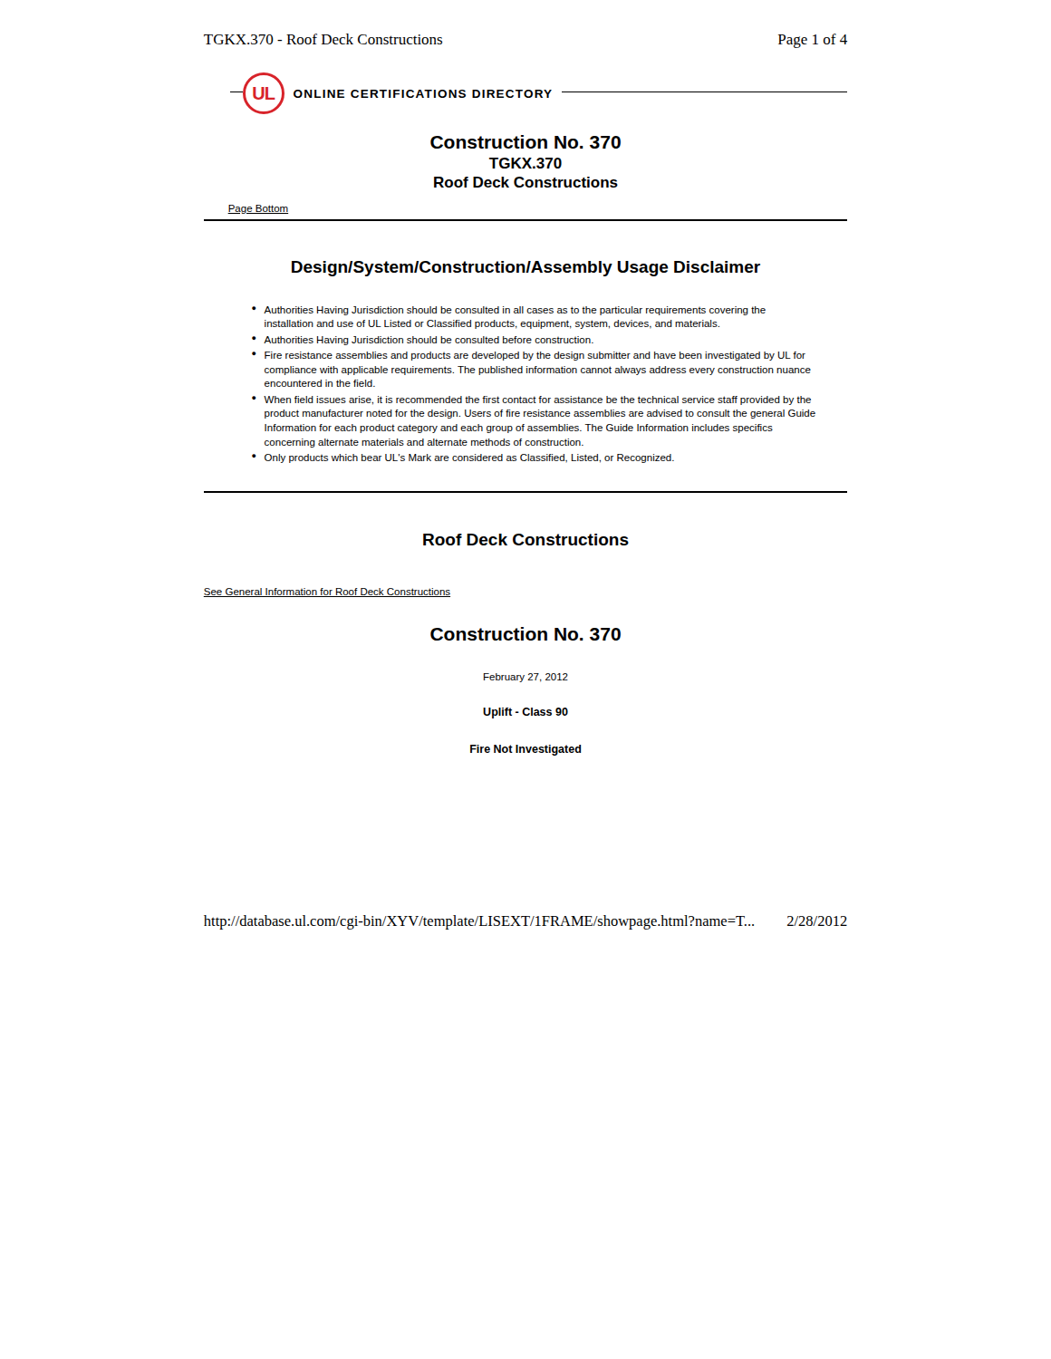TGKX.370 - Roof Deck Constructions
Page 1 of 4
UL
ONLINE CERTIFICATIONS DIRECTORY
Construction No. 370 TGKX.370 Roof Deck Constructions
Page Bottom
Design/System/Construction/Assembly Usage Disclaimer
Authorities Having Jurisdiction should be consulted in all cases as to the particular requirements covering the installation and use of UL Listed or Classified products, equipment, system, devices, and materials.
Authorities Having Jurisdiction should be consulted before construction.
Fire resistance assemblies and products are developed by the design submitter and have been investigated by UL for compliance with applicable requirements. The published information cannot always address every construction nuance encountered in the field.
When field issues arise, it is recommended the first contact for assistance be the technical service staff provided by the product manufacturer noted for the design. Users of fire resistance assemblies are advised to consult the general Guide Information for each product category and each group of assemblies. The Guide Information includes specifics concerning alternate materials and alternate methods of construction.
Only products which bear UL's Mark are considered as Classified, Listed, or Recognized.
Roof Deck Constructions
See General Information for Roof Deck Constructions
Construction No. 370
February 27, 2012
Uplift - Class 90
Fire Not Investigated
http://database.ul.com/cgi-bin/XYV/template/LISEXT/1FRAME/showpage.html?name=T...
2/28/2012